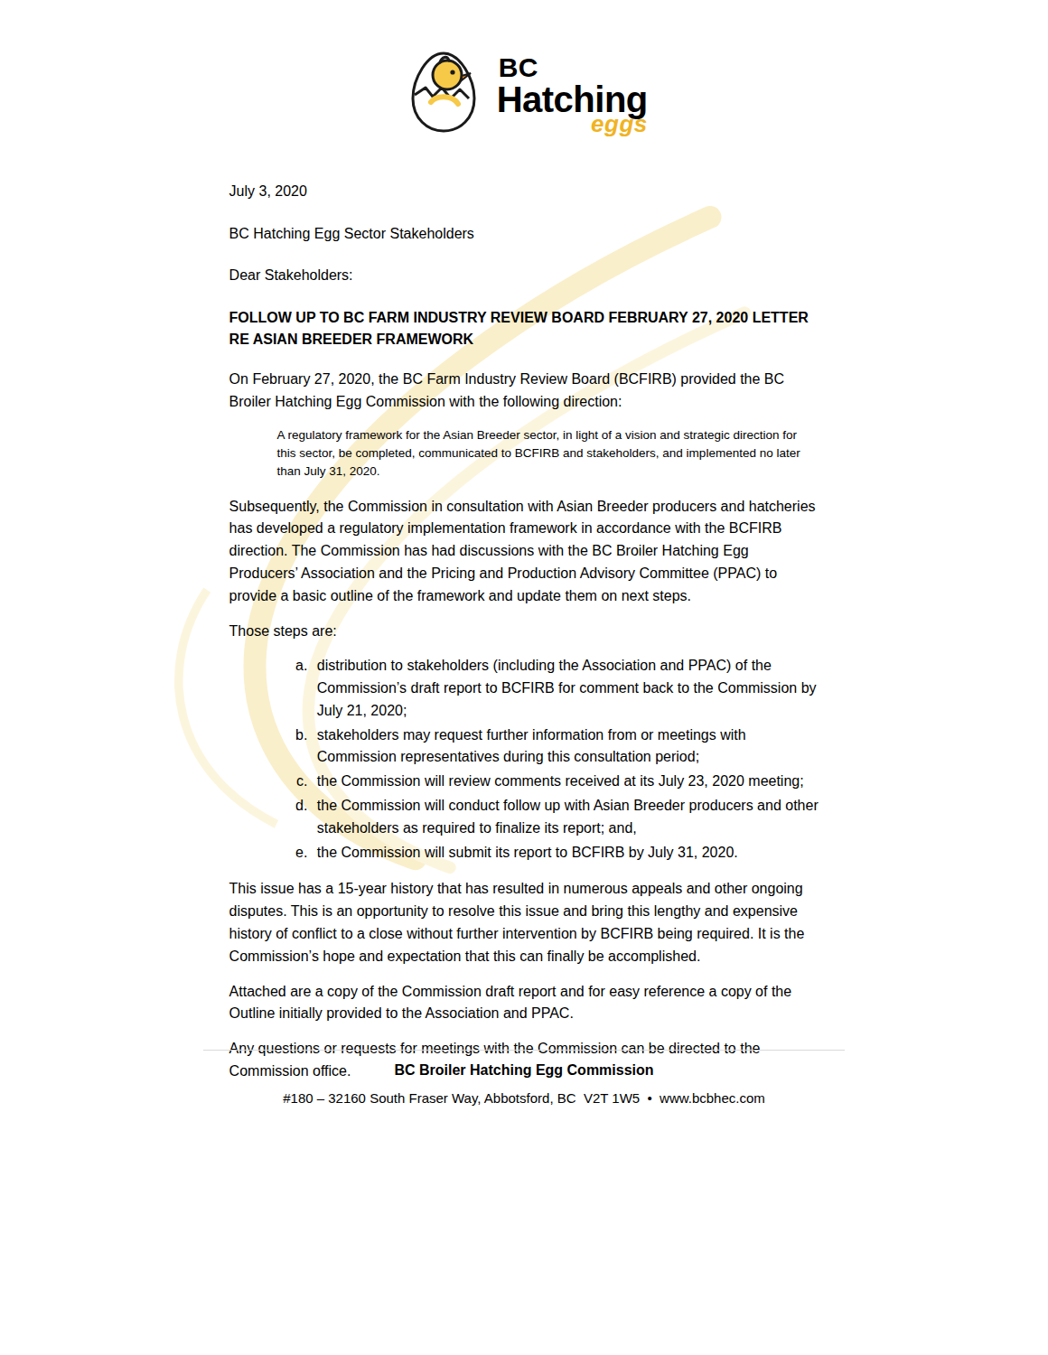BC Hatching eggs
July 3, 2020
BC Hatching Egg Sector Stakeholders
Dear Stakeholders:
Follow up to BC Farm Industry Review Board February 27, 2020 letter re Asian Breeder Framework
On February 27, 2020, the BC Farm Industry Review Board (BCFIRB) provided the BC Broiler Hatching Egg Commission with the following direction:
A regulatory framework for the Asian Breeder sector, in light of a vision and strategic direction for this sector, be completed, communicated to BCFIRB and stakeholders, and implemented no later than July 31, 2020.
Subsequently, the Commission in consultation with Asian Breeder producers and hatcheries has developed a regulatory implementation framework in accordance with the BCFIRB direction. The Commission has had discussions with the BC Broiler Hatching Egg Producers’ Association and the Pricing and Production Advisory Committee (PPAC) to provide a basic outline of the framework and update them on next steps.
Those steps are:
distribution to stakeholders (including the Association and PPAC) of the Commission’s draft report to BCFIRB for comment back to the Commission by July 21, 2020;
stakeholders may request further information from or meetings with Commission representatives during this consultation period;
the Commission will review comments received at its July 23, 2020 meeting;
the Commission will conduct follow up with Asian Breeder producers and other stakeholders as required to finalize its report; and,
the Commission will submit its report to BCFIRB by July 31, 2020.
This issue has a 15-year history that has resulted in numerous appeals and other ongoing disputes. This is an opportunity to resolve this issue and bring this lengthy and expensive history of conflict to a close without further intervention by BCFIRB being required. It is the Commission’s hope and expectation that this can finally be accomplished.
Attached are a copy of the Commission draft report and for easy reference a copy of the Outline initially provided to the Association and PPAC.
Any questions or requests for meetings with the Commission can be directed to the Commission office.
BC Broiler Hatching Egg Commission
#180 – 32160 South Fraser Way, Abbotsford, BC V2T 1W5 • www.bcbhec.com